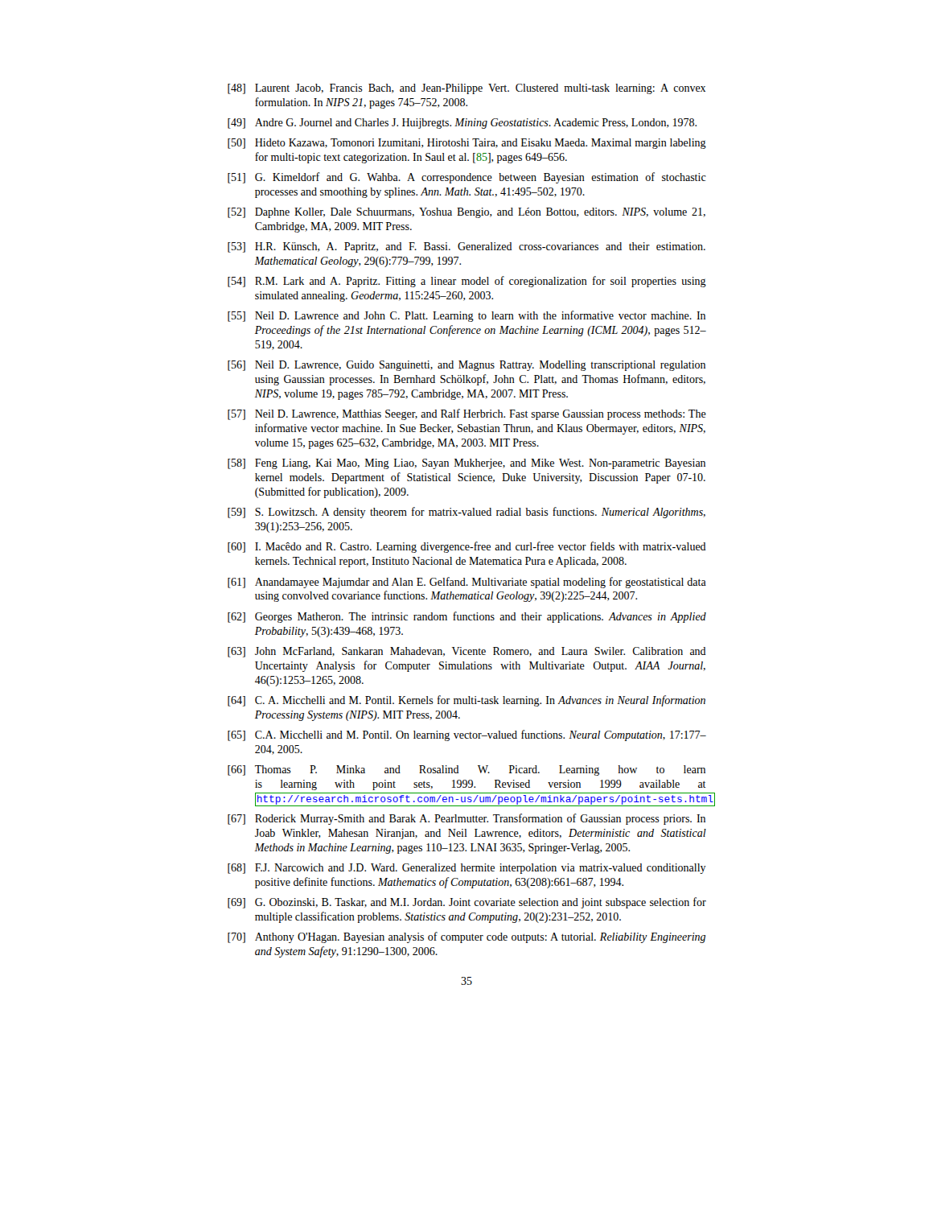[48] Laurent Jacob, Francis Bach, and Jean-Philippe Vert. Clustered multi-task learning: A convex formulation. In NIPS 21, pages 745–752, 2008.
[49] Andre G. Journel and Charles J. Huijbregts. Mining Geostatistics. Academic Press, London, 1978.
[50] Hideto Kazawa, Tomonori Izumitani, Hirotoshi Taira, and Eisaku Maeda. Maximal margin labeling for multi-topic text categorization. In Saul et al. [85], pages 649–656.
[51] G. Kimeldorf and G. Wahba. A correspondence between Bayesian estimation of stochastic processes and smoothing by splines. Ann. Math. Stat., 41:495–502, 1970.
[52] Daphne Koller, Dale Schuurmans, Yoshua Bengio, and Léon Bottou, editors. NIPS, volume 21, Cambridge, MA, 2009. MIT Press.
[53] H.R. Künsch, A. Papritz, and F. Bassi. Generalized cross-covariances and their estimation. Mathematical Geology, 29(6):779–799, 1997.
[54] R.M. Lark and A. Papritz. Fitting a linear model of coregionalization for soil properties using simulated annealing. Geoderma, 115:245–260, 2003.
[55] Neil D. Lawrence and John C. Platt. Learning to learn with the informative vector machine. In Proceedings of the 21st International Conference on Machine Learning (ICML 2004), pages 512–519, 2004.
[56] Neil D. Lawrence, Guido Sanguinetti, and Magnus Rattray. Modelling transcriptional regulation using Gaussian processes. In Bernhard Schölkopf, John C. Platt, and Thomas Hofmann, editors, NIPS, volume 19, pages 785–792, Cambridge, MA, 2007. MIT Press.
[57] Neil D. Lawrence, Matthias Seeger, and Ralf Herbrich. Fast sparse Gaussian process methods: The informative vector machine. In Sue Becker, Sebastian Thrun, and Klaus Obermayer, editors, NIPS, volume 15, pages 625–632, Cambridge, MA, 2003. MIT Press.
[58] Feng Liang, Kai Mao, Ming Liao, Sayan Mukherjee, and Mike West. Non-parametric Bayesian kernel models. Department of Statistical Science, Duke University, Discussion Paper 07-10. (Submitted for publication), 2009.
[59] S. Lowitzsch. A density theorem for matrix-valued radial basis functions. Numerical Algorithms, 39(1):253–256, 2005.
[60] I. Macêdo and R. Castro. Learning divergence-free and curl-free vector fields with matrix-valued kernels. Technical report, Instituto Nacional de Matematica Pura e Aplicada, 2008.
[61] Anandamayee Majumdar and Alan E. Gelfand. Multivariate spatial modeling for geostatistical data using convolved covariance functions. Mathematical Geology, 39(2):225–244, 2007.
[62] Georges Matheron. The intrinsic random functions and their applications. Advances in Applied Probability, 5(3):439–468, 1973.
[63] John McFarland, Sankaran Mahadevan, Vicente Romero, and Laura Swiler. Calibration and Uncertainty Analysis for Computer Simulations with Multivariate Output. AIAA Journal, 46(5):1253–1265, 2008.
[64] C. A. Micchelli and M. Pontil. Kernels for multi-task learning. In Advances in Neural Information Processing Systems (NIPS). MIT Press, 2004.
[65] C.A. Micchelli and M. Pontil. On learning vector–valued functions. Neural Computation, 17:177–204, 2005.
[66] Thomas P. Minka and Rosalind W. Picard. Learning how to learn is learning with point sets, 1999. Revised version 1999 available at http://research.microsoft.com/en-us/um/people/minka/papers/point-sets.html
[67] Roderick Murray-Smith and Barak A. Pearlmutter. Transformation of Gaussian process priors. In Joab Winkler, Mahesan Niranjan, and Neil Lawrence, editors, Deterministic and Statistical Methods in Machine Learning, pages 110–123. LNAI 3635, Springer-Verlag, 2005.
[68] F.J. Narcowich and J.D. Ward. Generalized hermite interpolation via matrix-valued conditionally positive definite functions. Mathematics of Computation, 63(208):661–687, 1994.
[69] G. Obozinski, B. Taskar, and M.I. Jordan. Joint covariate selection and joint subspace selection for multiple classification problems. Statistics and Computing, 20(2):231–252, 2010.
[70] Anthony O'Hagan. Bayesian analysis of computer code outputs: A tutorial. Reliability Engineering and System Safety, 91:1290–1300, 2006.
35